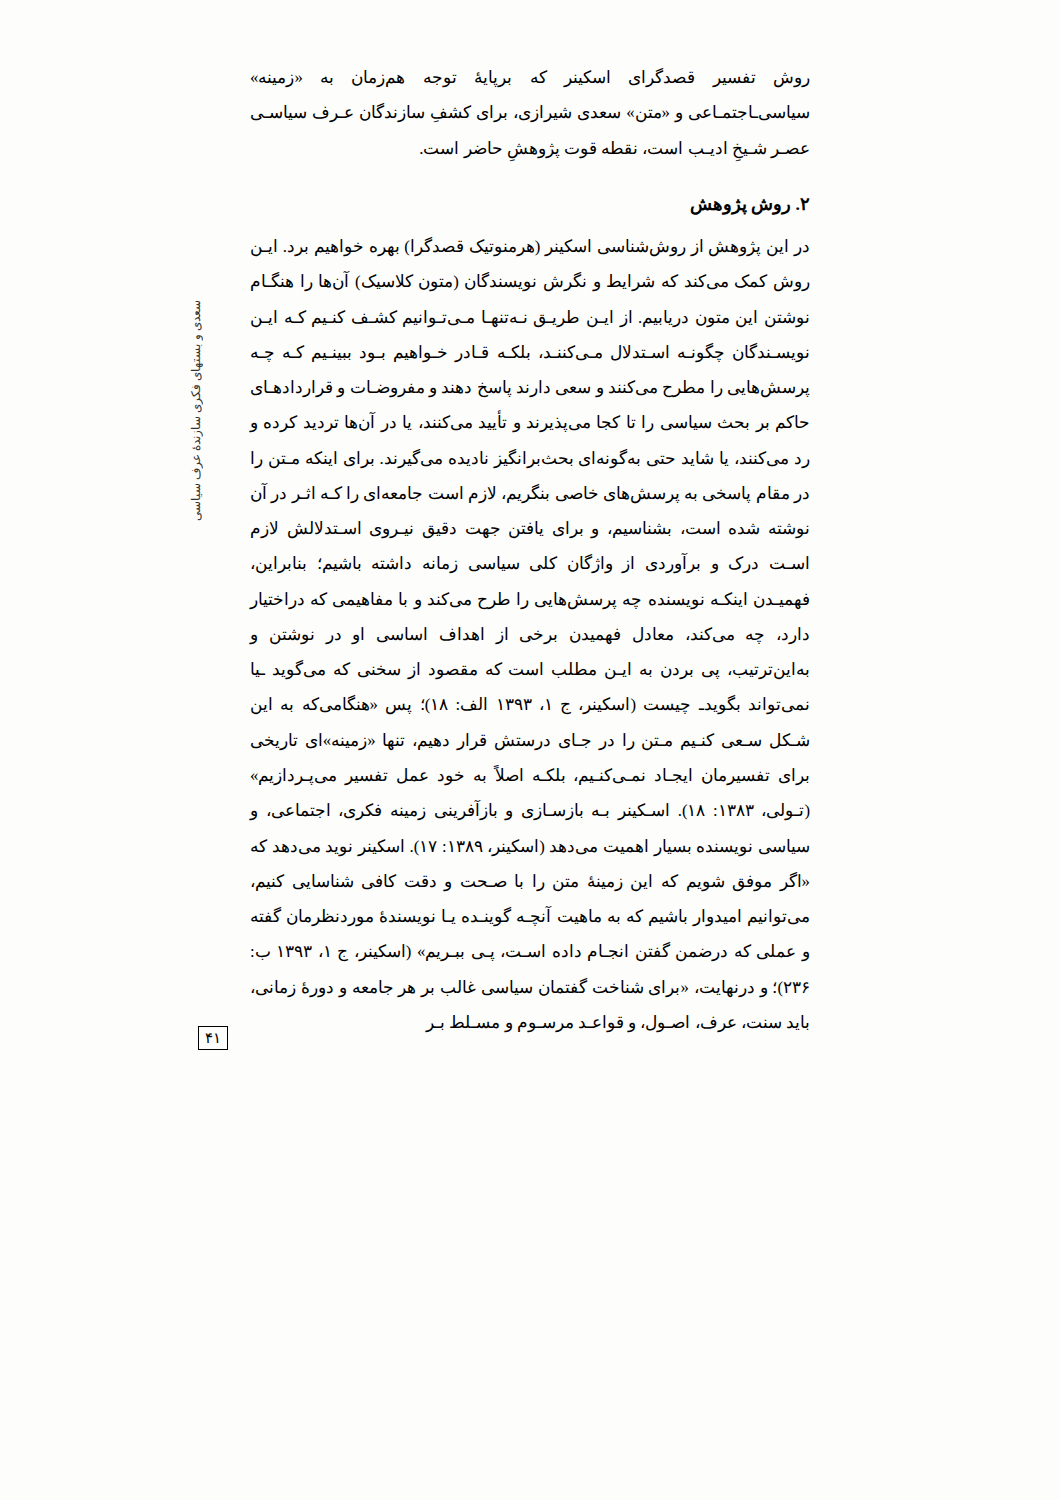روش تفسیر قصدگرای اسکینر که برپایهٔ توجه هم‌زمان به «زمینه» سیاسی‌ـاجتمـاعی و «متن» سعدی شیرازی، برای کشفِ سازندگان عـرف سیاسـی عصـر شـیخِ ادیـب است، نقطه قوت پژوهشِ حاضر است.
۲. روش پژوهش
در این پژوهش از روش‌شناسی اسکینر (هرمنوتیک قصدگرا) بهره خواهیم برد. ایـن روش کمک می‌کند که شرایط و نگرش نویسندگان (متون کلاسیک) آن‌ها را هنگـام نوشتن این متون دریابیم. از ایـن طریـق نـه‌تنهـا مـی‌تـوانیم کشـف کنـیم کـه ایـن نویسـندگان چگونـه اسـتدلال مـی‌کننـد، بلکـه قـادر خـواهیم بـود ببینـیم کـه چـه پرسش‌هایی را مطرح می‌کنند و سعی دارند پاسخ دهند و مفروضـات و قراردادهـای حاکم بر بحث سیاسی را تا کجا می‌پذیرند و تأیید می‌کنند، یا در آن‌ها تردید کرده و رد می‌کنند، یا شاید حتی به‌گونه‌ای بحث‌برانگیز نادیده می‌گیرند. برای اینکه مـتن را در مقام پاسخی به پرسش‌های خاصی بنگریم، لازم است جامعه‌ای را کـه اثـر در آن نوشته شده است، بشناسیم، و برای یافتن جهت دقیق نیـروی اسـتدلالش لازم اسـت درک و برآوردی از واژگان کلی سیاسی زمانه داشته باشیم؛ بنابراین، فهمیـدن اینکـه نویسنده چه پرسش‌هایی را طرح می‌کند و با مفاهیمی که دراختیار دارد، چه می‌کند، معادل فهمیدن برخی از اهداف اساسی او در نوشتن و به‌این‌ترتیب، پی بردن به ایـن مطلب است که مقصود از سخنی که می‌گوید ـیا نمی‌تواند بگویدـ چیست (اسکینر، ج ۱، ۱۳۹۳ الف: ۱۸)؛ پس «هنگامی‌که به این شـکل سـعی کنـیم مـتن را در جـای درستش قرار دهیم، تنها «زمینه»ای تاریخی برای تفسیرمان ایجـاد نمـی‌کنـیم، بلکـه اصلاً به خود عمل تفسیر می‌پـردازیم» (تـولی، ۱۳۸۳: ۱۸). اسـکینر بـه بازسـازی و بازآفرینی زمینه فکری، اجتماعی، و سیاسی نویسنده بسیار اهمیت می‌دهد (اسکینر، ۱۳۸۹: ۱۷). اسکینر نوید می‌دهد که «اگر موفق شویم که این زمینهٔ متن را با صـحت و دقت کافی شناسایی کنیم، می‌توانیم امیدوار باشیم که به ماهیت آنچـه گوینـده یـا نویسندهٔ موردنظرمان گفته و عملی که درضمن گفتن انجـام داده اسـت، پـی ببـریم» (اسکینر، ج ۱، ۱۳۹۳ ب: ۲۳۶)؛ و درنهایت، «برای شناخت گفتمان سیاسی غالب بر هر جامعه و دورهٔ زمانی، باید سنت، عرف، اصـول، و قواعـد مرسـوم و مسـلط بـر
سعدی و بستهای فکری سازندهٔ عرف سیاسی
۴۱